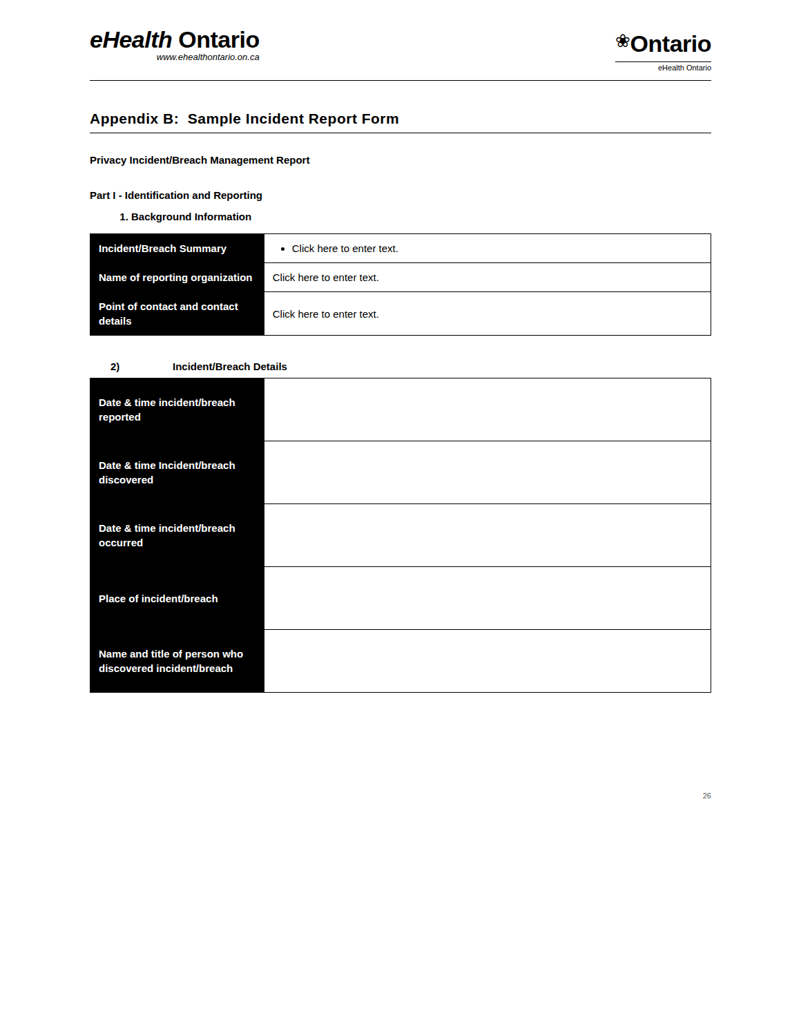eHealth Ontario
www.ehealthontario.on.ca
❀Ontario
eHealth Ontario
Appendix B: Sample Incident Report Form
Privacy Incident/Breach Management Report
Part I - Identification and Reporting
Background Information
| Incident/Breach Summary | Click here to enter text. |
| Name of reporting organization | Click here to enter text. |
| Point of contact and contact details | Click here to enter text. |
2) Incident/Breach Details
| Date & time incident/breach reported | |
| Date & time Incident/breach discovered | |
| Date & time incident/breach occurred | |
| Place of incident/breach | |
| Name and title of person who discovered incident/breach | |
26